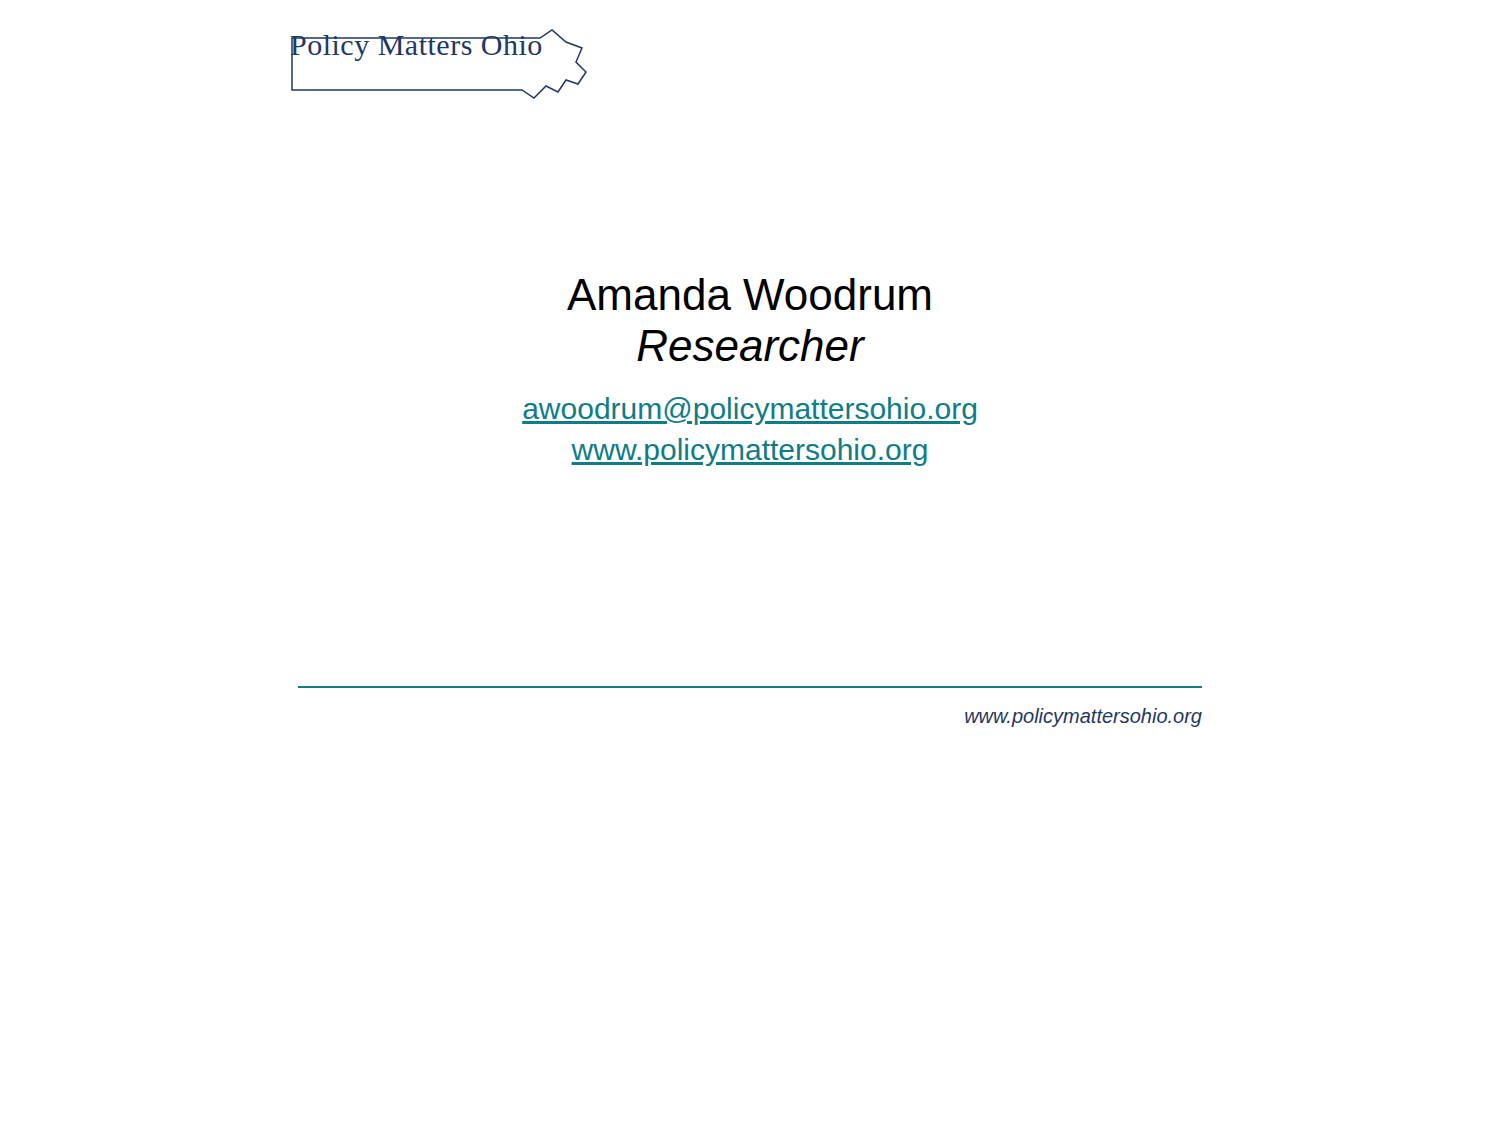Policy Matters Ohio
Amanda Woodrum Researcher
awoodrum@policymattersohio.org
www.policymattersohio.org
www.policymattersohio.org